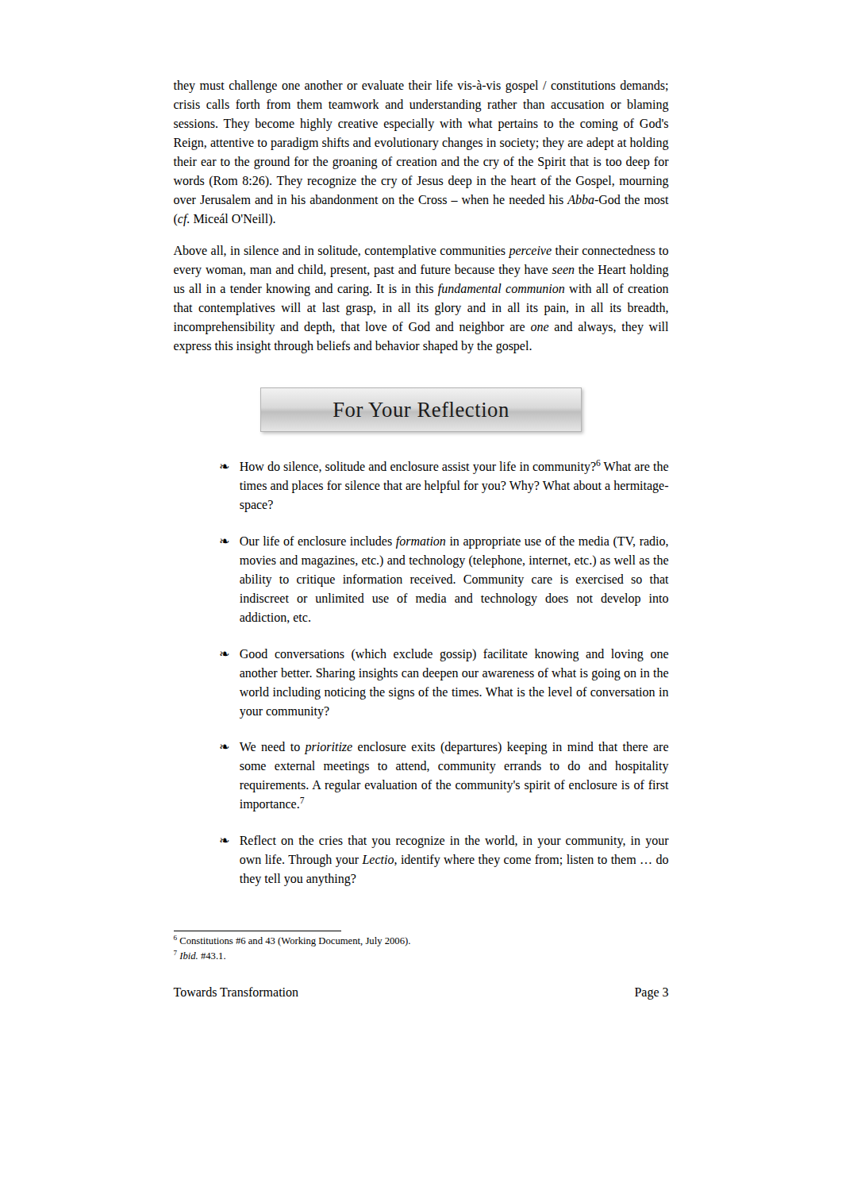they must challenge one another or evaluate their life vis-à-vis gospel / constitutions demands; crisis calls forth from them teamwork and understanding rather than accusation or blaming sessions. They become highly creative especially with what pertains to the coming of God's Reign, attentive to paradigm shifts and evolutionary changes in society; they are adept at holding their ear to the ground for the groaning of creation and the cry of the Spirit that is too deep for words (Rom 8:26). They recognize the cry of Jesus deep in the heart of the Gospel, mourning over Jerusalem and in his abandonment on the Cross – when he needed his Abba-God the most (cf. Miceál O'Neill).
Above all, in silence and in solitude, contemplative communities perceive their connectedness to every woman, man and child, present, past and future because they have seen the Heart holding us all in a tender knowing and caring. It is in this fundamental communion with all of creation that contemplatives will at last grasp, in all its glory and in all its pain, in all its breadth, incomprehensibility and depth, that love of God and neighbor are one and always, they will express this insight through beliefs and behavior shaped by the gospel.
For Your Reflection
How do silence, solitude and enclosure assist your life in community?6 What are the times and places for silence that are helpful for you? Why? What about a hermitage-space?
Our life of enclosure includes formation in appropriate use of the media (TV, radio, movies and magazines, etc.) and technology (telephone, internet, etc.) as well as the ability to critique information received. Community care is exercised so that indiscreet or unlimited use of media and technology does not develop into addiction, etc.
Good conversations (which exclude gossip) facilitate knowing and loving one another better. Sharing insights can deepen our awareness of what is going on in the world including noticing the signs of the times. What is the level of conversation in your community?
We need to prioritize enclosure exits (departures) keeping in mind that there are some external meetings to attend, community errands to do and hospitality requirements. A regular evaluation of the community's spirit of enclosure is of first importance.7
Reflect on the cries that you recognize in the world, in your community, in your own life. Through your Lectio, identify where they come from; listen to them … do they tell you anything?
6 Constitutions #6 and 43 (Working Document, July 2006).
7 Ibid. #43.1.
Towards Transformation Page 3